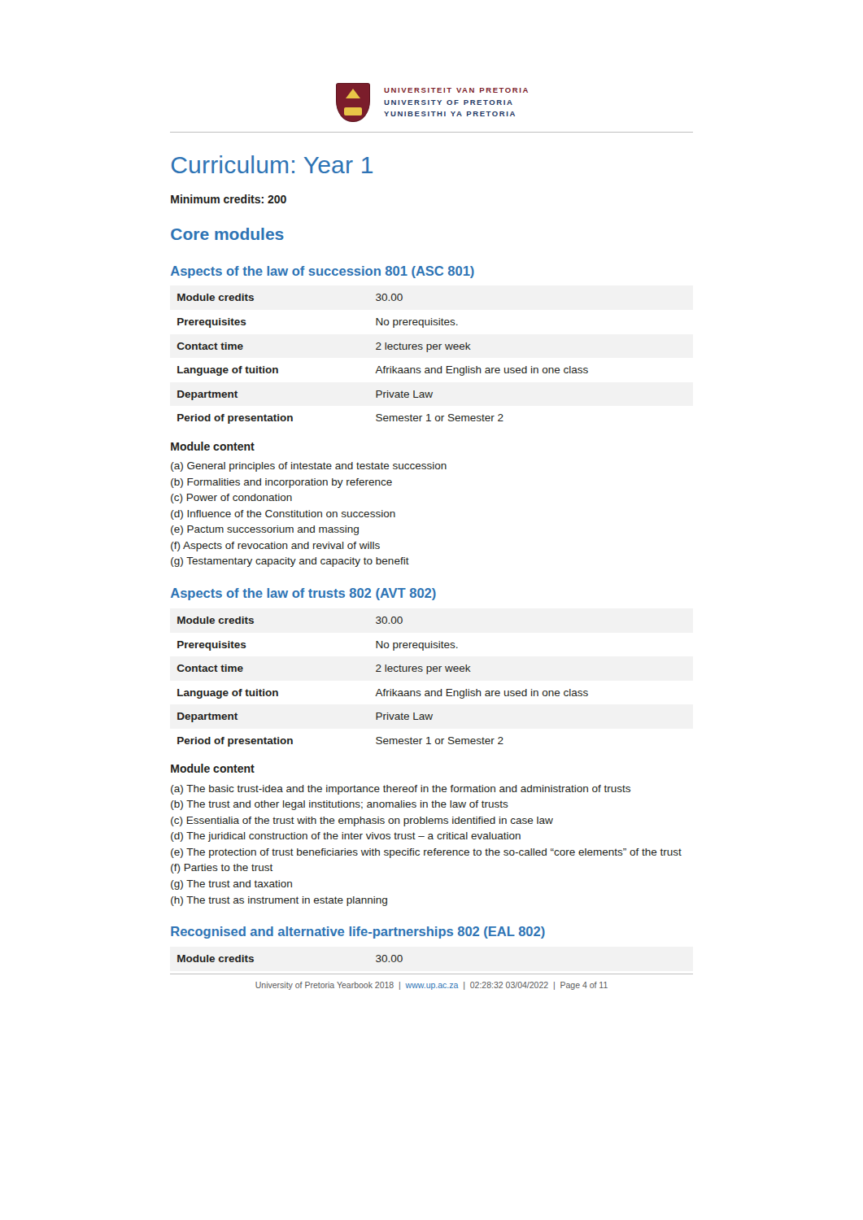Universiteit van Pretoria
University of Pretoria
Yunibesithi ya Pretoria
Curriculum: Year 1
Minimum credits: 200
Core modules
Aspects of the law of succession 801 (ASC 801)
| Module credits | 30.00 |
| Prerequisites | No prerequisites. |
| Contact time | 2 lectures per week |
| Language of tuition | Afrikaans and English are used in one class |
| Department | Private Law |
| Period of presentation | Semester 1 or Semester 2 |
Module content
(a) General principles of intestate and testate succession
(b) Formalities and incorporation by reference
(c) Power of condonation
(d) Influence of the Constitution on succession
(e) Pactum successorium and massing
(f) Aspects of revocation and revival of wills
(g) Testamentary capacity and capacity to benefit
Aspects of the law of trusts 802 (AVT 802)
| Module credits | 30.00 |
| Prerequisites | No prerequisites. |
| Contact time | 2 lectures per week |
| Language of tuition | Afrikaans and English are used in one class |
| Department | Private Law |
| Period of presentation | Semester 1 or Semester 2 |
Module content
(a) The basic trust-idea and the importance thereof in the formation and administration of trusts
(b) The trust and other legal institutions; anomalies in the law of trusts
(c) Essentialia of the trust with the emphasis on problems identified in case law
(d) The juridical construction of the inter vivos trust – a critical evaluation
(e) The protection of trust beneficiaries with specific reference to the so-called “core elements” of the trust
(f) Parties to the trust
(g) The trust and taxation
(h) The trust as instrument in estate planning
Recognised and alternative life-partnerships 802 (EAL 802)
| Module credits | 30.00 |
University of Pretoria Yearbook 2018 | www.up.ac.za | 02:28:32 03/04/2022 | Page 4 of 11